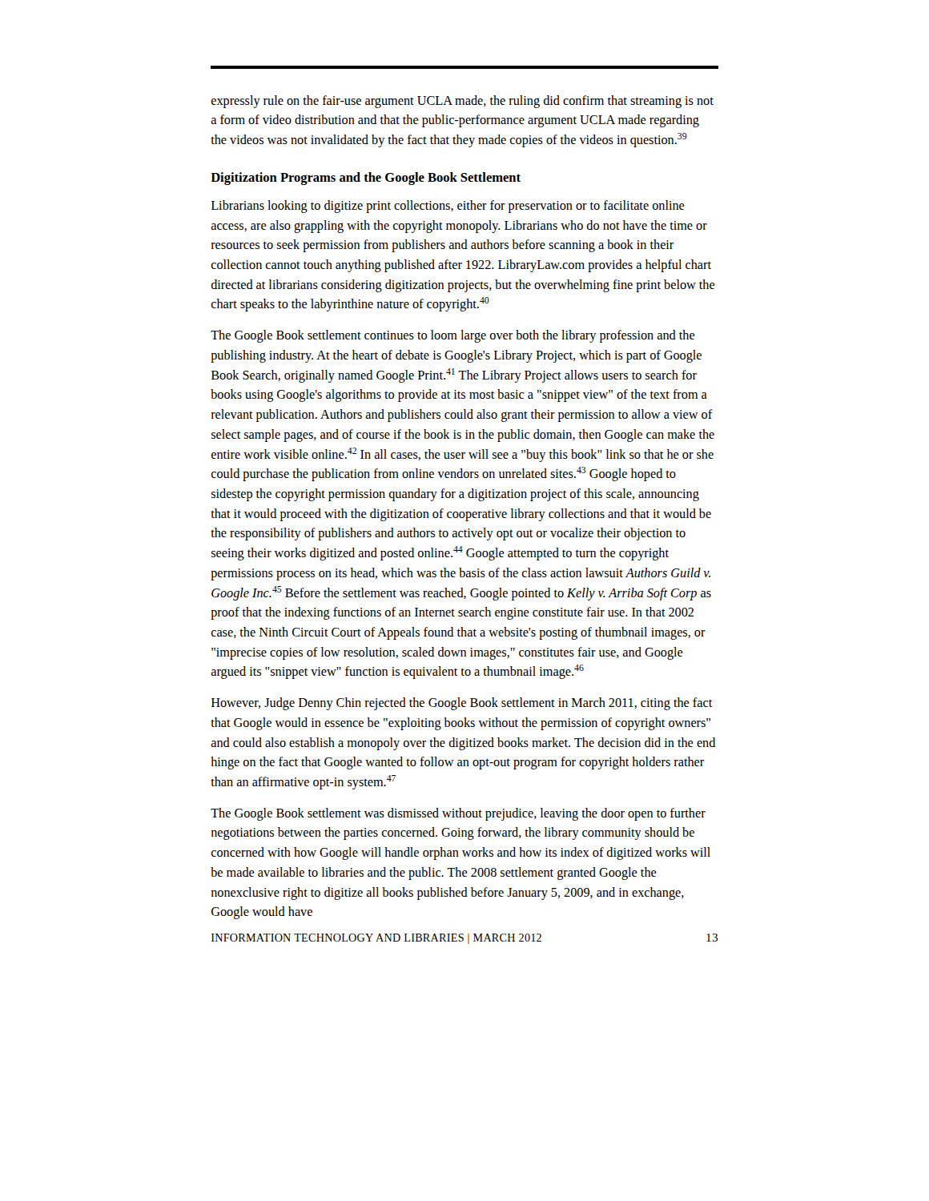expressly rule on the fair-use argument UCLA made, the ruling did confirm that streaming is not a form of video distribution and that the public-performance argument UCLA made regarding the videos was not invalidated by the fact that they made copies of the videos in question.39
Digitization Programs and the Google Book Settlement
Librarians looking to digitize print collections, either for preservation or to facilitate online access, are also grappling with the copyright monopoly. Librarians who do not have the time or resources to seek permission from publishers and authors before scanning a book in their collection cannot touch anything published after 1922. LibraryLaw.com provides a helpful chart directed at librarians considering digitization projects, but the overwhelming fine print below the chart speaks to the labyrinthine nature of copyright.40
The Google Book settlement continues to loom large over both the library profession and the publishing industry. At the heart of debate is Google's Library Project, which is part of Google Book Search, originally named Google Print.41 The Library Project allows users to search for books using Google's algorithms to provide at its most basic a "snippet view" of the text from a relevant publication. Authors and publishers could also grant their permission to allow a view of select sample pages, and of course if the book is in the public domain, then Google can make the entire work visible online.42 In all cases, the user will see a "buy this book" link so that he or she could purchase the publication from online vendors on unrelated sites.43 Google hoped to sidestep the copyright permission quandary for a digitization project of this scale, announcing that it would proceed with the digitization of cooperative library collections and that it would be the responsibility of publishers and authors to actively opt out or vocalize their objection to seeing their works digitized and posted online.44 Google attempted to turn the copyright permissions process on its head, which was the basis of the class action lawsuit Authors Guild v. Google Inc.45 Before the settlement was reached, Google pointed to Kelly v. Arriba Soft Corp as proof that the indexing functions of an Internet search engine constitute fair use. In that 2002 case, the Ninth Circuit Court of Appeals found that a website's posting of thumbnail images, or "imprecise copies of low resolution, scaled down images," constitutes fair use, and Google argued its "snippet view" function is equivalent to a thumbnail image.46
However, Judge Denny Chin rejected the Google Book settlement in March 2011, citing the fact that Google would in essence be "exploiting books without the permission of copyright owners" and could also establish a monopoly over the digitized books market. The decision did in the end hinge on the fact that Google wanted to follow an opt-out program for copyright holders rather than an affirmative opt-in system.47
The Google Book settlement was dismissed without prejudice, leaving the door open to further negotiations between the parties concerned. Going forward, the library community should be concerned with how Google will handle orphan works and how its index of digitized works will be made available to libraries and the public. The 2008 settlement granted Google the nonexclusive right to digitize all books published before January 5, 2009, and in exchange, Google would have
Information Technology and Libraries | March 2012 13